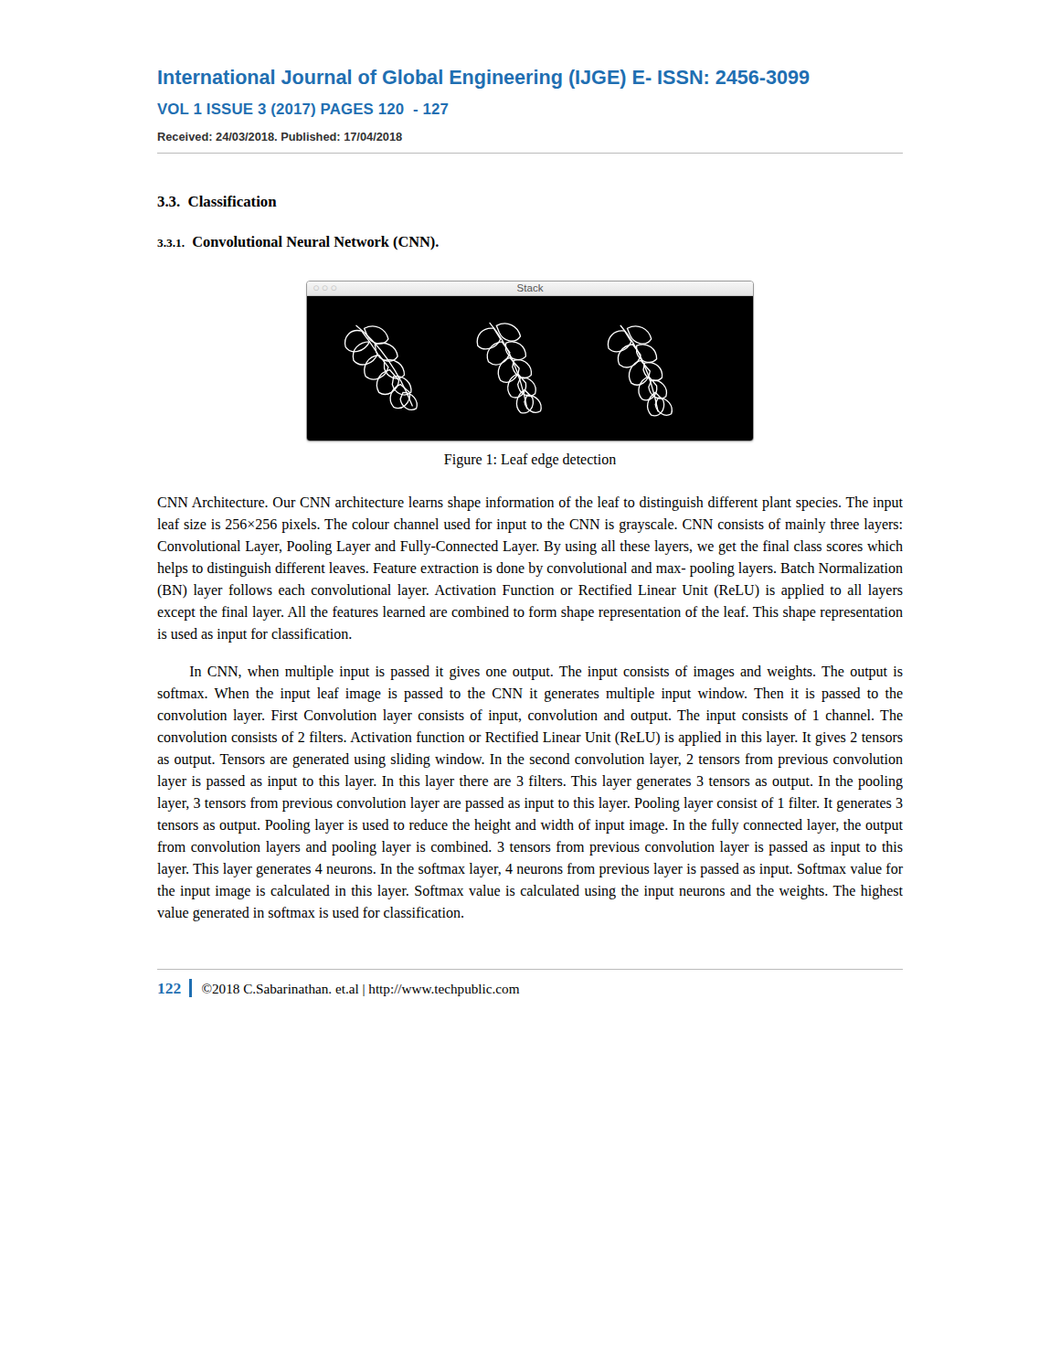International Journal of Global Engineering (IJGE) E- ISSN: 2456-3099
VOL 1 ISSUE 3 (2017) PAGES 120 - 127
Received: 24/03/2018. Published: 17/04/2018
3.3. Classification
3.3.1. Convolutional Neural Network (CNN).
○○○ Stack
Figure 1: Leaf edge detection
CNN Architecture. Our CNN architecture learns shape information of the leaf to distinguish different plant species. The input leaf size is 256×256 pixels. The colour channel used for input to the CNN is grayscale. CNN consists of mainly three layers: Convolutional Layer, Pooling Layer and Fully-Connected Layer. By using all these layers, we get the final class scores which helps to distinguish different leaves. Feature extraction is done by convolutional and max- pooling layers. Batch Normalization (BN) layer follows each convolutional layer. Activation Function or Rectified Linear Unit (ReLU) is applied to all layers except the final layer. All the features learned are combined to form shape representation of the leaf. This shape representation is used as input for classification.
In CNN, when multiple input is passed it gives one output. The input consists of images and weights. The output is softmax. When the input leaf image is passed to the CNN it generates multiple input window. Then it is passed to the convolution layer. First Convolution layer consists of input, convolution and output. The input consists of 1 channel. The convolution consists of 2 filters. Activation function or Rectified Linear Unit (ReLU) is applied in this layer. It gives 2 tensors as output. Tensors are generated using sliding window. In the second convolution layer, 2 tensors from previous convolution layer is passed as input to this layer. In this layer there are 3 filters. This layer generates 3 tensors as output. In the pooling layer, 3 tensors from previous convolution layer are passed as input to this layer. Pooling layer consist of 1 filter. It generates 3 tensors as output. Pooling layer is used to reduce the height and width of input image. In the fully connected layer, the output from convolution layers and pooling layer is combined. 3 tensors from previous convolution layer is passed as input to this layer. This layer generates 4 neurons. In the softmax layer, 4 neurons from previous layer is passed as input. Softmax value for the input image is calculated in this layer. Softmax value is calculated using the input neurons and the weights. The highest value generated in softmax is used for classification.
122©2018 C.Sabarinathan. et.al | http://www.techpublic.com